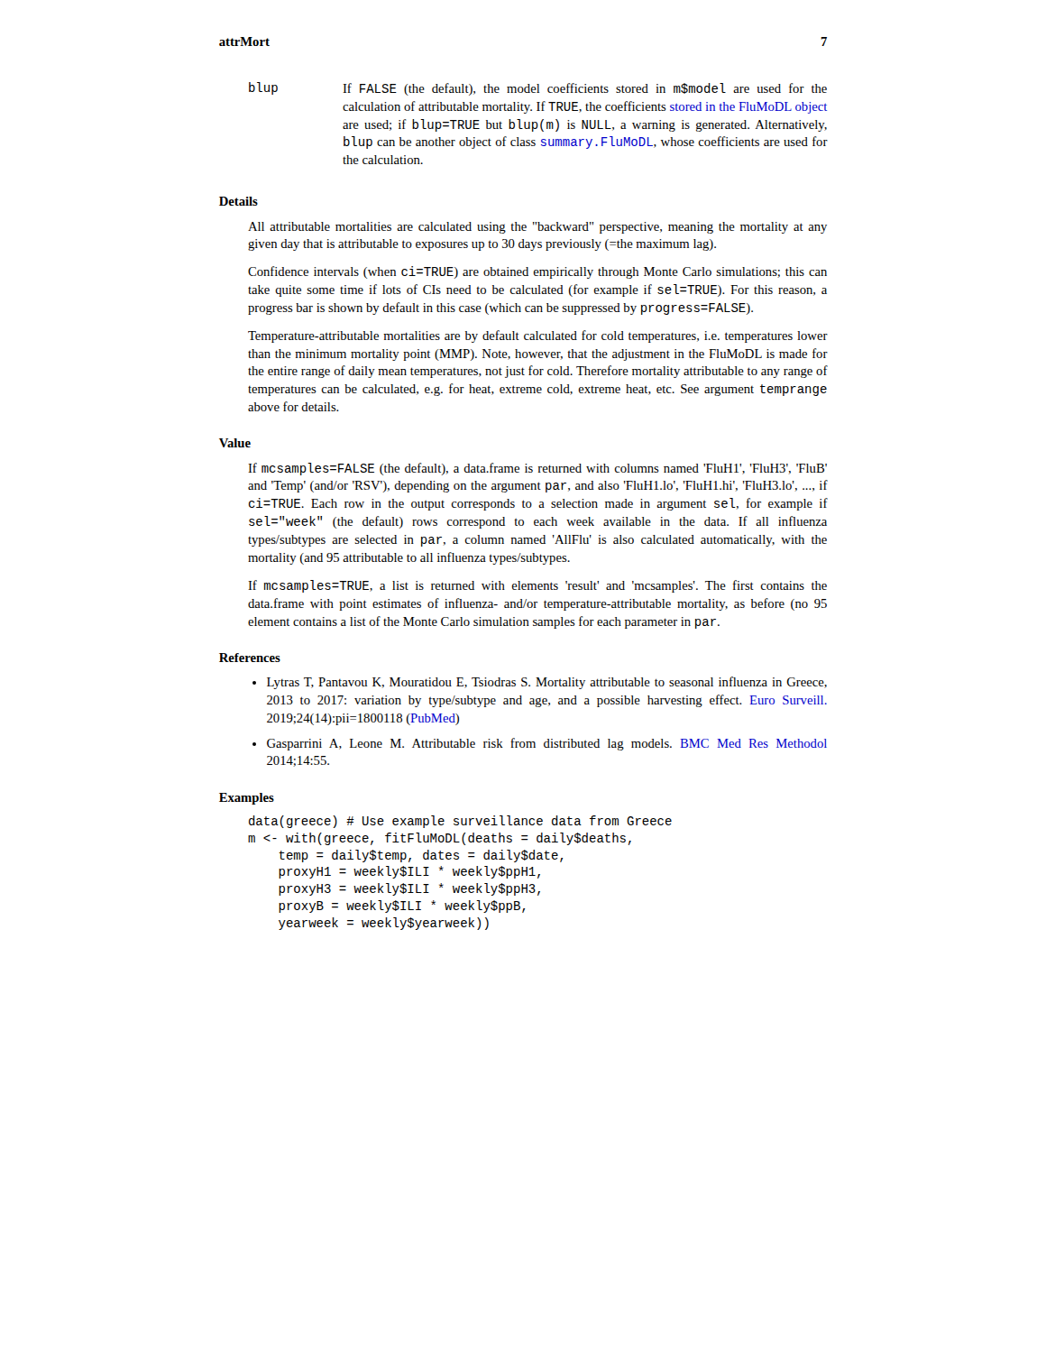attrMort 7
| blup | If FALSE (the default), the model coefficients stored in m$model are used for the calculation of attributable mortality. If TRUE , the coefficients stored in the FluMoDL object are used; if blup=TRUE but blup(m) is NULL , a warning is generated. Alternatively, blup can be another object of class summary.FluMoDL , whose coefficients are used for the calculation. |
Details
All attributable mortalities are calculated using the "backward" perspective, meaning the mortality at any given day that is attributable to exposures up to 30 days previously (=the maximum lag).
Confidence intervals (when ci=TRUE) are obtained empirically through Monte Carlo simulations; this can take quite some time if lots of CIs need to be calculated (for example if sel=TRUE). For this reason, a progress bar is shown by default in this case (which can be suppressed by progress=FALSE).
Temperature-attributable mortalities are by default calculated for cold temperatures, i.e. temperatures lower than the minimum mortality point (MMP). Note, however, that the adjustment in the FluMoDL is made for the entire range of daily mean temperatures, not just for cold. Therefore mortality attributable to any range of temperatures can be calculated, e.g. for heat, extreme cold, extreme heat, etc. See argument temprange above for details.
Value
If mcsamples=FALSE (the default), a data.frame is returned with columns named 'FluH1', 'FluH3', 'FluB' and 'Temp' (and/or 'RSV'), depending on the argument par, and also 'FluH1.lo', 'FluH1.hi', 'FluH3.lo', ..., if ci=TRUE. Each row in the output corresponds to a selection made in argument sel, for example if sel="week" (the default) rows correspond to each week available in the data. If all influenza types/subtypes are selected in par, a column named 'AllFlu' is also calculated automatically, with the mortality (and 95 attributable to all influenza types/subtypes.
If mcsamples=TRUE, a list is returned with elements 'result' and 'mcsamples'. The first contains the data.frame with point estimates of influenza- and/or temperature-attributable mortality, as before (no 95 element contains a list of the Monte Carlo simulation samples for each parameter in par.
References
Lytras T, Pantavou K, Mouratidou E, Tsiodras S. Mortality attributable to seasonal influenza in Greece, 2013 to 2017: variation by type/subtype and age, and a possible harvesting effect. Euro Surveill. 2019;24(14):pii=1800118 (PubMed)
Gasparrini A, Leone M. Attributable risk from distributed lag models. BMC Med Res Methodol 2014;14:55.
Examples
data(greece) # Use example surveillance data from Greece
m <- with(greece, fitFluMoDL(deaths = daily$deaths,
    temp = daily$temp, dates = daily$date,
    proxyH1 = weekly$ILI * weekly$ppH1,
    proxyH3 = weekly$ILI * weekly$ppH3,
    proxyB = weekly$ILI * weekly$ppB,
    yearweek = weekly$yearweek))